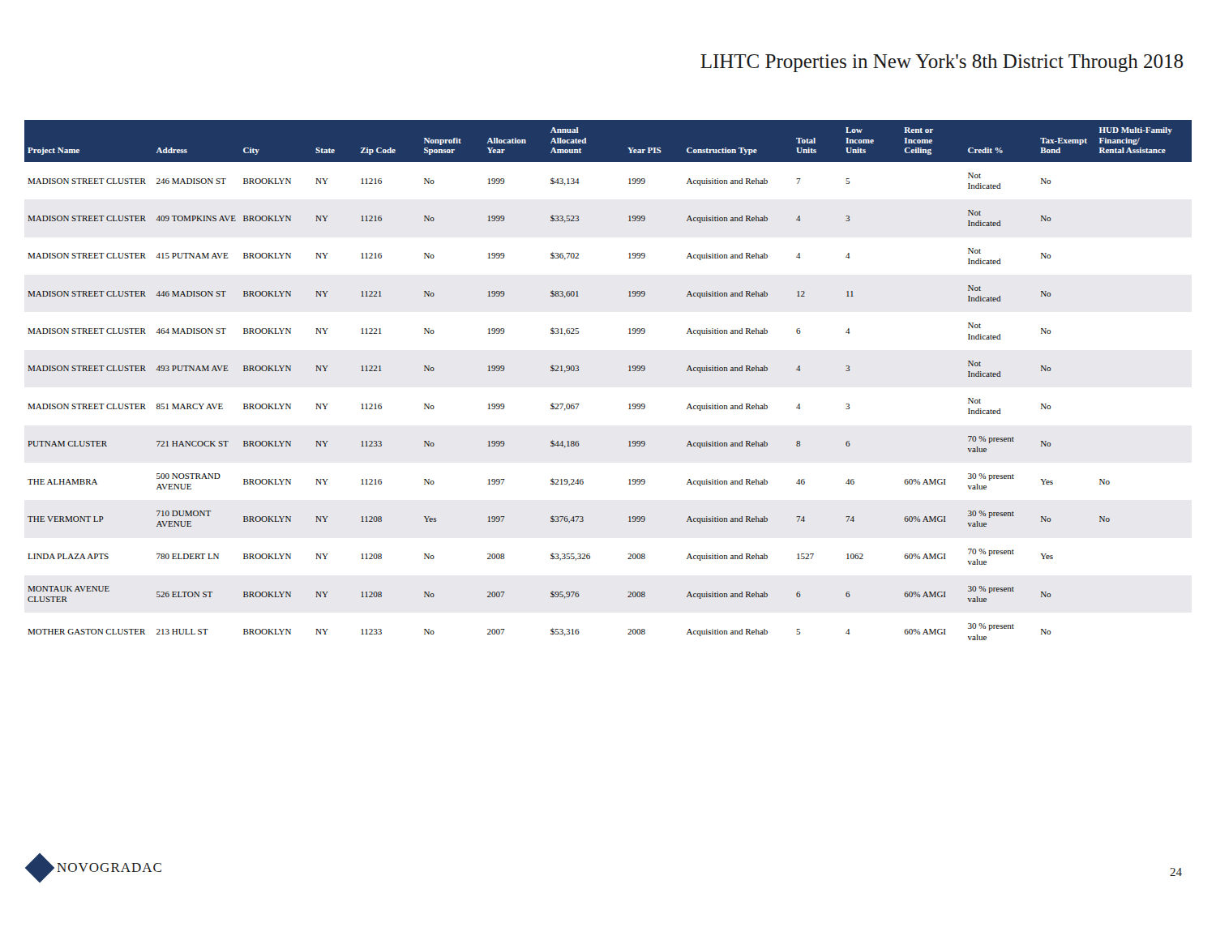LIHTC Properties in New York's 8th District Through 2018
| Project Name | Address | City | State | Zip Code | Nonprofit Sponsor | Allocation Year | Annual Allocated Amount | Year PIS | Construction Type | Total Units | Low Income Units | Rent or Income Ceiling | Credit % | Tax-Exempt Bond | HUD Multi-Family Financing/ Rental Assistance |
| --- | --- | --- | --- | --- | --- | --- | --- | --- | --- | --- | --- | --- | --- | --- | --- |
| MADISON STREET CLUSTER | 246 MADISON ST | BROOKLYN | NY | 11216 | No | 1999 | $43,134 | 1999 | Acquisition and Rehab | 7 | 5 | | Not Indicated | No | |
| MADISON STREET CLUSTER | 409 TOMPKINS AVE | BROOKLYN | NY | 11216 | No | 1999 | $33,523 | 1999 | Acquisition and Rehab | 4 | 3 | | Not Indicated | No | |
| MADISON STREET CLUSTER | 415 PUTNAM AVE | BROOKLYN | NY | 11216 | No | 1999 | $36,702 | 1999 | Acquisition and Rehab | 4 | 4 | | Not Indicated | No | |
| MADISON STREET CLUSTER | 446 MADISON ST | BROOKLYN | NY | 11221 | No | 1999 | $83,601 | 1999 | Acquisition and Rehab | 12 | 11 | | Not Indicated | No | |
| MADISON STREET CLUSTER | 464 MADISON ST | BROOKLYN | NY | 11221 | No | 1999 | $31,625 | 1999 | Acquisition and Rehab | 6 | 4 | | Not Indicated | No | |
| MADISON STREET CLUSTER | 493 PUTNAM AVE | BROOKLYN | NY | 11221 | No | 1999 | $21,903 | 1999 | Acquisition and Rehab | 4 | 3 | | Not Indicated | No | |
| MADISON STREET CLUSTER | 851 MARCY AVE | BROOKLYN | NY | 11216 | No | 1999 | $27,067 | 1999 | Acquisition and Rehab | 4 | 3 | | Not Indicated | No | |
| PUTNAM CLUSTER | 721 HANCOCK ST | BROOKLYN | NY | 11233 | No | 1999 | $44,186 | 1999 | Acquisition and Rehab | 8 | 6 | | 70 % present value | No | |
| THE ALHAMBRA | 500 NOSTRAND AVENUE | BROOKLYN | NY | 11216 | No | 1997 | $219,246 | 1999 | Acquisition and Rehab | 46 | 46 | 60% AMGI | 30 % present value | Yes | No |
| THE VERMONT LP | 710 DUMONT AVENUE | BROOKLYN | NY | 11208 | Yes | 1997 | $376,473 | 1999 | Acquisition and Rehab | 74 | 74 | 60% AMGI | 30 % present value | No | No |
| LINDA PLAZA APTS | 780 ELDERT LN | BROOKLYN | NY | 11208 | No | 2008 | $3,355,326 | 2008 | Acquisition and Rehab | 1527 | 1062 | 60% AMGI | 70 % present value | Yes | |
| MONTAUK AVENUE CLUSTER | 526 ELTON ST | BROOKLYN | NY | 11208 | No | 2007 | $95,976 | 2008 | Acquisition and Rehab | 6 | 6 | 60% AMGI | 30 % present value | No | |
| MOTHER GASTON CLUSTER | 213 HULL ST | BROOKLYN | NY | 11233 | No | 2007 | $53,316 | 2008 | Acquisition and Rehab | 5 | 4 | 60% AMGI | 30 % present value | No | |
NOVOGRADAC
24